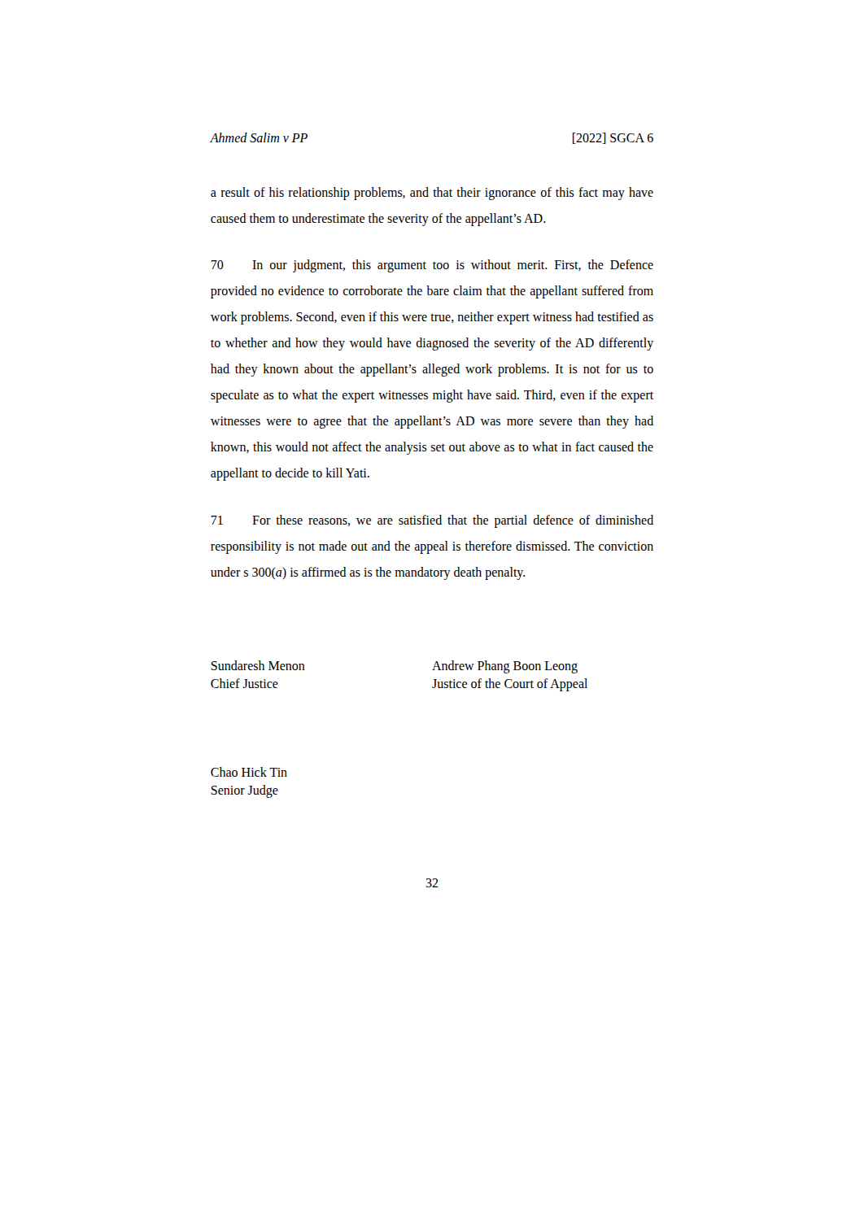Ahmed Salim v PP [2022] SGCA 6
a result of his relationship problems, and that their ignorance of this fact may have caused them to underestimate the severity of the appellant’s AD.
70 In our judgment, this argument too is without merit. First, the Defence provided no evidence to corroborate the bare claim that the appellant suffered from work problems. Second, even if this were true, neither expert witness had testified as to whether and how they would have diagnosed the severity of the AD differently had they known about the appellant’s alleged work problems. It is not for us to speculate as to what the expert witnesses might have said. Third, even if the expert witnesses were to agree that the appellant’s AD was more severe than they had known, this would not affect the analysis set out above as to what in fact caused the appellant to decide to kill Yati.
71 For these reasons, we are satisfied that the partial defence of diminished responsibility is not made out and the appeal is therefore dismissed. The conviction under s 300(a) is affirmed as is the mandatory death penalty.
Sundaresh Menon
Chief Justice
Andrew Phang Boon Leong
Justice of the Court of Appeal
Chao Hick Tin
Senior Judge
32